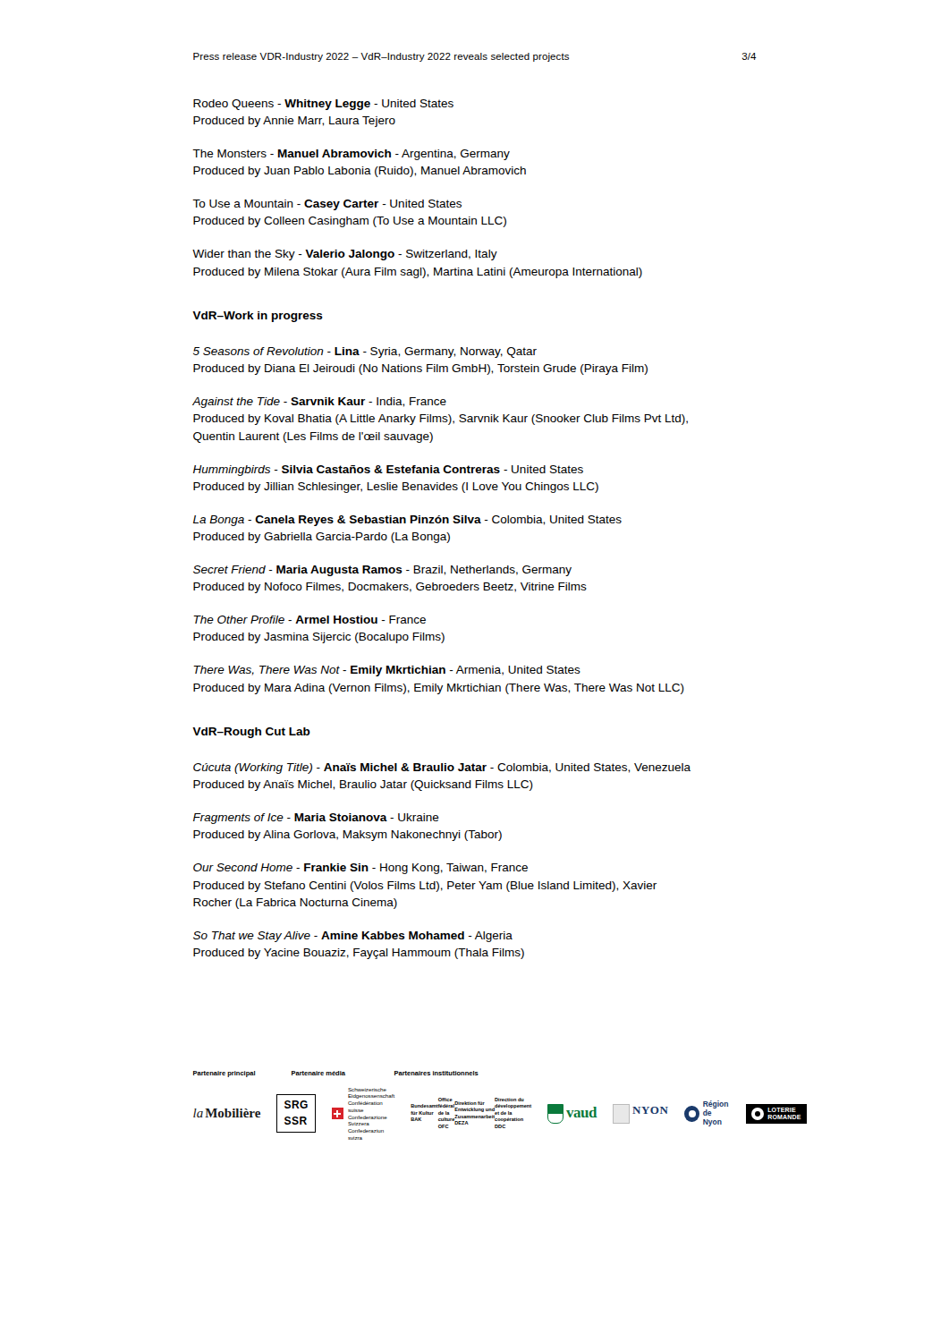Press release VDR-Industry 2022 – VdR–Industry 2022 reveals selected projects 3/4
Rodeo Queens - Whitney Legge - United States Produced by Annie Marr, Laura Tejero
The Monsters - Manuel Abramovich - Argentina, Germany Produced by Juan Pablo Labonia (Ruido), Manuel Abramovich
To Use a Mountain - Casey Carter - United States Produced by Colleen Casingham (To Use a Mountain LLC)
Wider than the Sky - Valerio Jalongo - Switzerland, Italy Produced by Milena Stokar (Aura Film sagl), Martina Latini (Ameuropa International)
VdR–Work in progress
5 Seasons of Revolution - Lina - Syria, Germany, Norway, Qatar Produced by Diana El Jeiroudi (No Nations Film GmbH), Torstein Grude (Piraya Film)
Against the Tide - Sarvnik Kaur - India, France Produced by Koval Bhatia (A Little Anarky Films), Sarvnik Kaur (Snooker Club Films Pvt Ltd), Quentin Laurent (Les Films de l'œil sauvage)
Hummingbirds - Silvia Castaños & Estefania Contreras - United States Produced by Jillian Schlesinger, Leslie Benavides (I Love You Chingos LLC)
La Bonga - Canela Reyes & Sebastian Pinzón Silva - Colombia, United States Produced by Gabriella Garcia-Pardo (La Bonga)
Secret Friend - Maria Augusta Ramos - Brazil, Netherlands, Germany Produced by Nofoco Filmes, Docmakers, Gebroeders Beetz, Vitrine Films
The Other Profile - Armel Hostiou - France Produced by Jasmina Sijercic (Bocalupo Films)
There Was, There Was Not - Emily Mkrtichian - Armenia, United States Produced by Mara Adina (Vernon Films), Emily Mkrtichian (There Was, There Was Not LLC)
VdR–Rough Cut Lab
Cúcuta (Working Title) - Anaïs Michel & Braulio Jatar - Colombia, United States, Venezuela Produced by Anaïs Michel, Braulio Jatar (Quicksand Films LLC)
Fragments of Ice - Maria Stoianova - Ukraine Produced by Alina Gorlova, Maksym Nakonechnyi (Tabor)
Our Second Home - Frankie Sin - Hong Kong, Taiwan, France Produced by Stefano Centini (Volos Films Ltd), Peter Yam (Blue Island Limited), Xavier Rocher (La Fabrica Nocturna Cinema)
So That we Stay Alive - Amine Kabbes Mohamed - Algeria Produced by Yacine Bouaziz, Fayçal Hammoum (Thala Films)
Partenaire principal Partenaire média Partenaires institutionnels
la Mobilière
SRG SSR
Schweizerische Eidgenossenschaft
Confédération suisse
Confederazione Svizzera
Confederaziun svizra
Bundesamt für Kultur BAK
Office fédéral de la culture OFC
Direktion für Entwicklung und Zusammenarbeit DEZA
Direction du développement et de la coopération DDC
vaud
NYON
Région
de Nyon
LOTERIE
ROMANDE